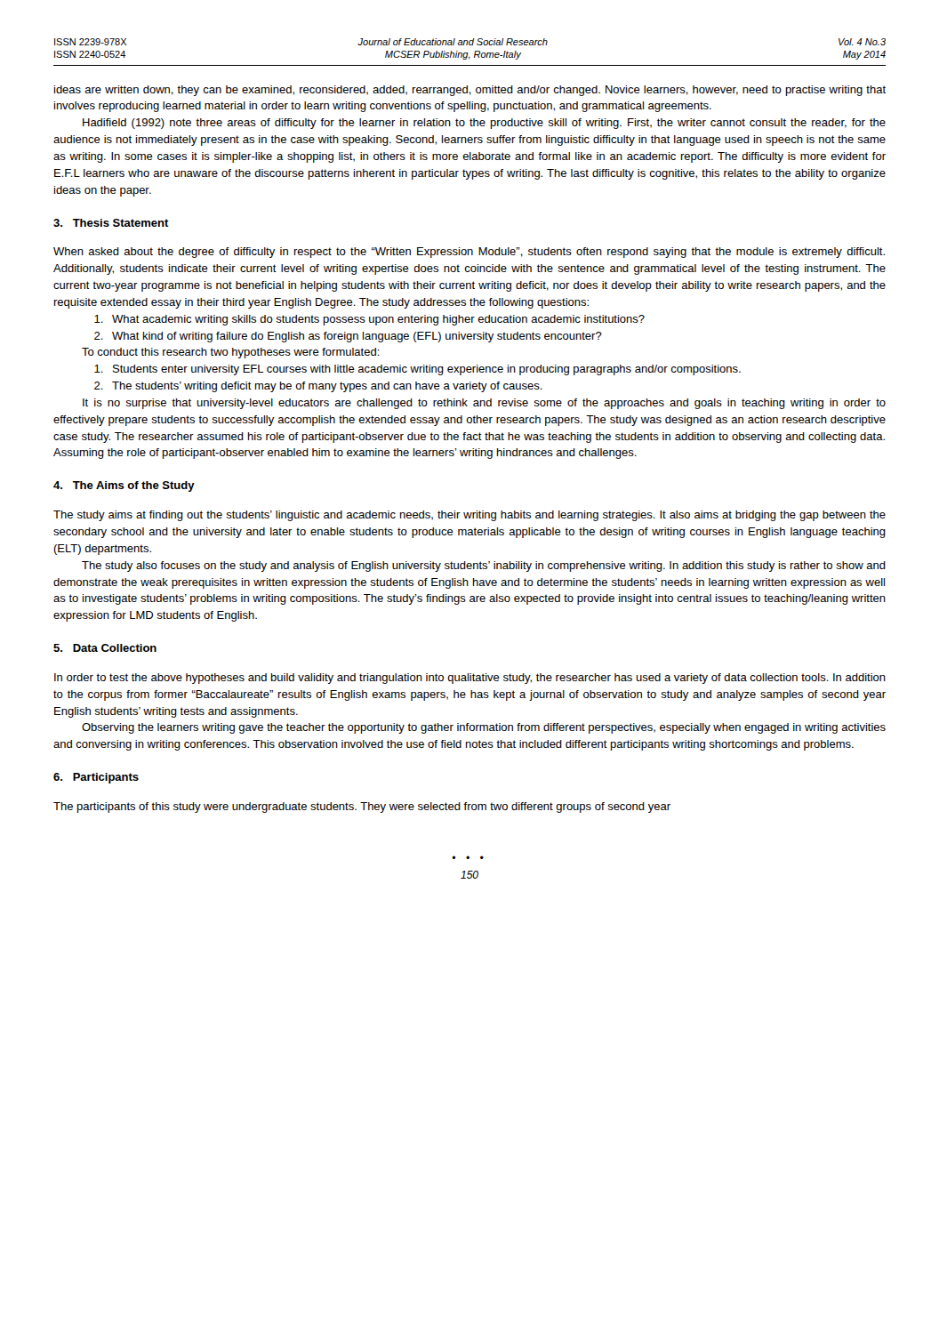| ISSN 2239-978X ISSN 2240-0524 | Journal of Educational and Social Research MCSER Publishing, Rome-Italy | Vol. 4 No.3 May 2014 |
ideas are written down, they can be examined, reconsidered, added, rearranged, omitted and/or changed. Novice learners, however, need to practise writing that involves reproducing learned material in order to learn writing conventions of spelling, punctuation, and grammatical agreements.
Hadifield (1992) note three areas of difficulty for the learner in relation to the productive skill of writing. First, the writer cannot consult the reader, for the audience is not immediately present as in the case with speaking. Second, learners suffer from linguistic difficulty in that language used in speech is not the same as writing. In some cases it is simpler-like a shopping list, in others it is more elaborate and formal like in an academic report. The difficulty is more evident for E.F.L learners who are unaware of the discourse patterns inherent in particular types of writing. The last difficulty is cognitive, this relates to the ability to organize ideas on the paper.
3. Thesis Statement
When asked about the degree of difficulty in respect to the “Written Expression Module”, students often respond saying that the module is extremely difficult. Additionally, students indicate their current level of writing expertise does not coincide with the sentence and grammatical level of the testing instrument. The current two-year programme is not beneficial in helping students with their current writing deficit, nor does it develop their ability to write research papers, and the requisite extended essay in their third year English Degree. The study addresses the following questions:
What academic writing skills do students possess upon entering higher education academic institutions?
What kind of writing failure do English as foreign language (EFL) university students encounter?
To conduct this research two hypotheses were formulated:
Students enter university EFL courses with little academic writing experience in producing paragraphs and/or compositions.
The students’ writing deficit may be of many types and can have a variety of causes.
It is no surprise that university-level educators are challenged to rethink and revise some of the approaches and goals in teaching writing in order to effectively prepare students to successfully accomplish the extended essay and other research papers. The study was designed as an action research descriptive case study. The researcher assumed his role of participant-observer due to the fact that he was teaching the students in addition to observing and collecting data. Assuming the role of participant-observer enabled him to examine the learners’ writing hindrances and challenges.
4. The Aims of the Study
The study aims at finding out the students’ linguistic and academic needs, their writing habits and learning strategies. It also aims at bridging the gap between the secondary school and the university and later to enable students to produce materials applicable to the design of writing courses in English language teaching (ELT) departments.
The study also focuses on the study and analysis of English university students’ inability in comprehensive writing. In addition this study is rather to show and demonstrate the weak prerequisites in written expression the students of English have and to determine the students’ needs in learning written expression as well as to investigate students’ problems in writing compositions. The study’s findings are also expected to provide insight into central issues to teaching/leaning written expression for LMD students of English.
5. Data Collection
In order to test the above hypotheses and build validity and triangulation into qualitative study, the researcher has used a variety of data collection tools. In addition to the corpus from former “Baccalaureate” results of English exams papers, he has kept a journal of observation to study and analyze samples of second year English students’ writing tests and assignments.
Observing the learners writing gave the teacher the opportunity to gather information from different perspectives, especially when engaged in writing activities and conversing in writing conferences. This observation involved the use of field notes that included different participants writing shortcomings and problems.
6. Participants
The participants of this study were undergraduate students. They were selected from two different groups of second year
• • •
150